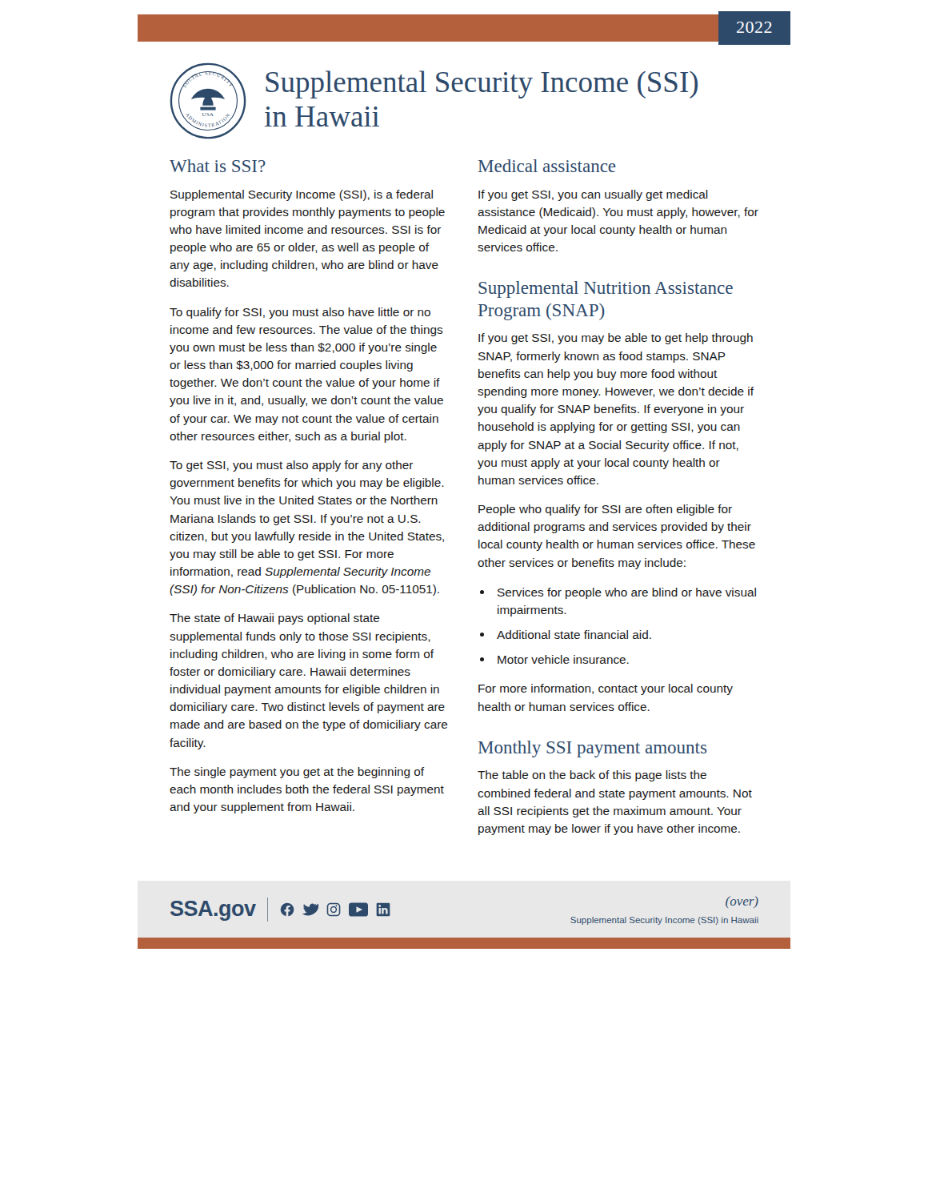2022
USA SOCIAL SECURITY ADMINISTRATION
Supplemental Security Income (SSI)
in Hawaii
What is SSI?
Supplemental Security Income (SSI), is a federal program that provides monthly payments to people who have limited income and resources. SSI is for people who are 65 or older, as well as people of any age, including children, who are blind or have disabilities.
To qualify for SSI, you must also have little or no income and few resources. The value of the things you own must be less than $2,000 if you’re single or less than $3,000 for married couples living together. We don’t count the value of your home if you live in it, and, usually, we don’t count the value of your car. We may not count the value of certain other resources either, such as a burial plot.
To get SSI, you must also apply for any other government benefits for which you may be eligible. You must live in the United States or the Northern Mariana Islands to get SSI. If you’re not a U.S. citizen, but you lawfully reside in the United States, you may still be able to get SSI. For more information, read Supplemental Security Income (SSI) for Non-Citizens (Publication No. 05-11051).
The state of Hawaii pays optional state supplemental funds only to those SSI recipients, including children, who are living in some form of foster or domiciliary care. Hawaii determines individual payment amounts for eligible children in domiciliary care. Two distinct levels of payment are made and are based on the type of domiciliary care facility.
The single payment you get at the beginning of each month includes both the federal SSI payment and your supplement from Hawaii.
Medical assistance
If you get SSI, you can usually get medical assistance (Medicaid). You must apply, however, for Medicaid at your local county health or human services office.
Supplemental Nutrition Assistance Program (SNAP)
If you get SSI, you may be able to get help through SNAP, formerly known as food stamps. SNAP benefits can help you buy more food without spending more money. However, we don’t decide if you qualify for SNAP benefits. If everyone in your household is applying for or getting SSI, you can apply for SNAP at a Social Security office. If not, you must apply at your local county health or human services office.
People who qualify for SSI are often eligible for additional programs and services provided by their local county health or human services office. These other services or benefits may include:
Services for people who are blind or have visual impairments.
Additional state financial aid.
Motor vehicle insurance.
For more information, contact your local county health or human services office.
Monthly SSI payment amounts
The table on the back of this page lists the combined federal and state payment amounts. Not all SSI recipients get the maximum amount. Your payment may be lower if you have other income.
SSA.gov
(over)
Supplemental Security Income (SSI) in Hawaii